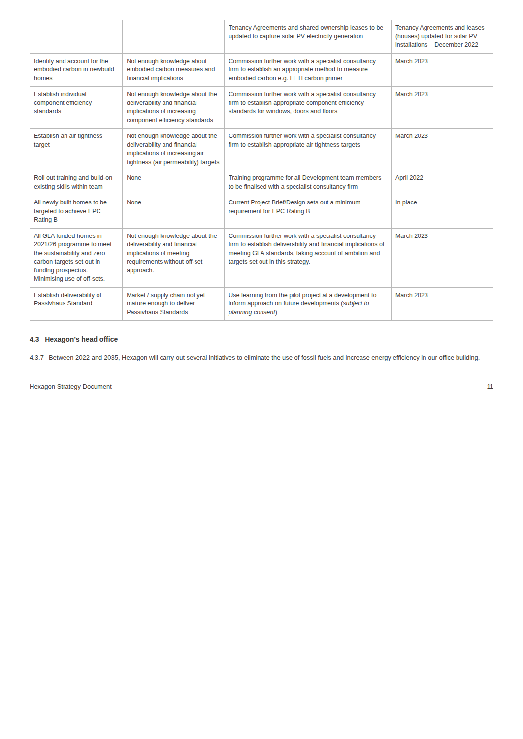| | | Tenancy Agreements and shared ownership leases to be updated to capture solar PV electricity generation | Tenancy Agreements and leases (houses) updated for solar PV installations – December 2022 |
| Identify and account for the embodied carbon in newbuild homes | Not enough knowledge about embodied carbon measures and financial implications | Commission further work with a specialist consultancy firm to establish an appropriate method to measure embodied carbon e.g. LETI carbon primer | March 2023 |
| Establish individual component efficiency standards | Not enough knowledge about the deliverability and financial implications of increasing component efficiency standards | Commission further work with a specialist consultancy firm to establish appropriate component efficiency standards for windows, doors and floors | March 2023 |
| Establish an air tightness target | Not enough knowledge about the deliverability and financial implications of increasing air tightness (air permeability) targets | Commission further work with a specialist consultancy firm to establish appropriate air tightness targets | March 2023 |
| Roll out training and build-on existing skills within team | None | Training programme for all Development team members to be finalised with a specialist consultancy firm | April 2022 |
| All newly built homes to be targeted to achieve EPC Rating B | None | Current Project Brief/Design sets out a minimum requirement for EPC Rating B | In place |
| All GLA funded homes in 2021/26 programme to meet the sustainability and zero carbon targets set out in funding prospectus. Minimising use of off-sets. | Not enough knowledge about the deliverability and financial implications of meeting requirements without off-set approach. | Commission further work with a specialist consultancy firm to establish deliverability and financial implications of meeting GLA standards, taking account of ambition and targets set out in this strategy. | March 2023 |
| Establish deliverability of Passivhaus Standard | Market / supply chain not yet mature enough to deliver Passivhaus Standards | Use learning from the pilot project at a development to inform approach on future developments ( subject to planning consent ) | March 2023 |
4.3 Hexagon’s head office
4.3.7 Between 2022 and 2035, Hexagon will carry out several initiatives to eliminate the use of fossil fuels and increase energy efficiency in our office building.
Hexagon Strategy Document 11